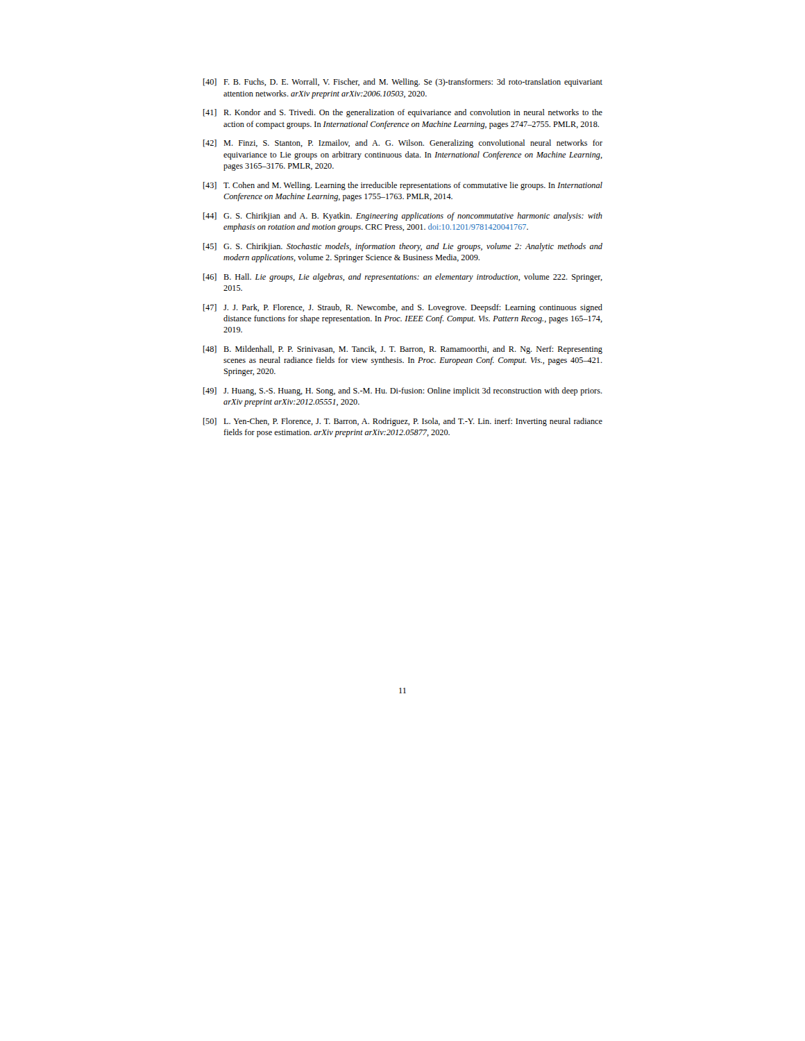[40] F. B. Fuchs, D. E. Worrall, V. Fischer, and M. Welling. Se (3)-transformers: 3d roto-translation equivariant attention networks. arXiv preprint arXiv:2006.10503, 2020.
[41] R. Kondor and S. Trivedi. On the generalization of equivariance and convolution in neural networks to the action of compact groups. In International Conference on Machine Learning, pages 2747–2755. PMLR, 2018.
[42] M. Finzi, S. Stanton, P. Izmailov, and A. G. Wilson. Generalizing convolutional neural networks for equivariance to Lie groups on arbitrary continuous data. In International Conference on Machine Learning, pages 3165–3176. PMLR, 2020.
[43] T. Cohen and M. Welling. Learning the irreducible representations of commutative lie groups. In International Conference on Machine Learning, pages 1755–1763. PMLR, 2014.
[44] G. S. Chirikjian and A. B. Kyatkin. Engineering applications of noncommutative harmonic analysis: with emphasis on rotation and motion groups. CRC Press, 2001. doi:10.1201/9781420041767.
[45] G. S. Chirikjian. Stochastic models, information theory, and Lie groups, volume 2: Analytic methods and modern applications, volume 2. Springer Science & Business Media, 2009.
[46] B. Hall. Lie groups, Lie algebras, and representations: an elementary introduction, volume 222. Springer, 2015.
[47] J. J. Park, P. Florence, J. Straub, R. Newcombe, and S. Lovegrove. Deepsdf: Learning continuous signed distance functions for shape representation. In Proc. IEEE Conf. Comput. Vis. Pattern Recog., pages 165–174, 2019.
[48] B. Mildenhall, P. P. Srinivasan, M. Tancik, J. T. Barron, R. Ramamoorthi, and R. Ng. Nerf: Representing scenes as neural radiance fields for view synthesis. In Proc. European Conf. Comput. Vis., pages 405–421. Springer, 2020.
[49] J. Huang, S.-S. Huang, H. Song, and S.-M. Hu. Di-fusion: Online implicit 3d reconstruction with deep priors. arXiv preprint arXiv:2012.05551, 2020.
[50] L. Yen-Chen, P. Florence, J. T. Barron, A. Rodriguez, P. Isola, and T.-Y. Lin. inerf: Inverting neural radiance fields for pose estimation. arXiv preprint arXiv:2012.05877, 2020.
11